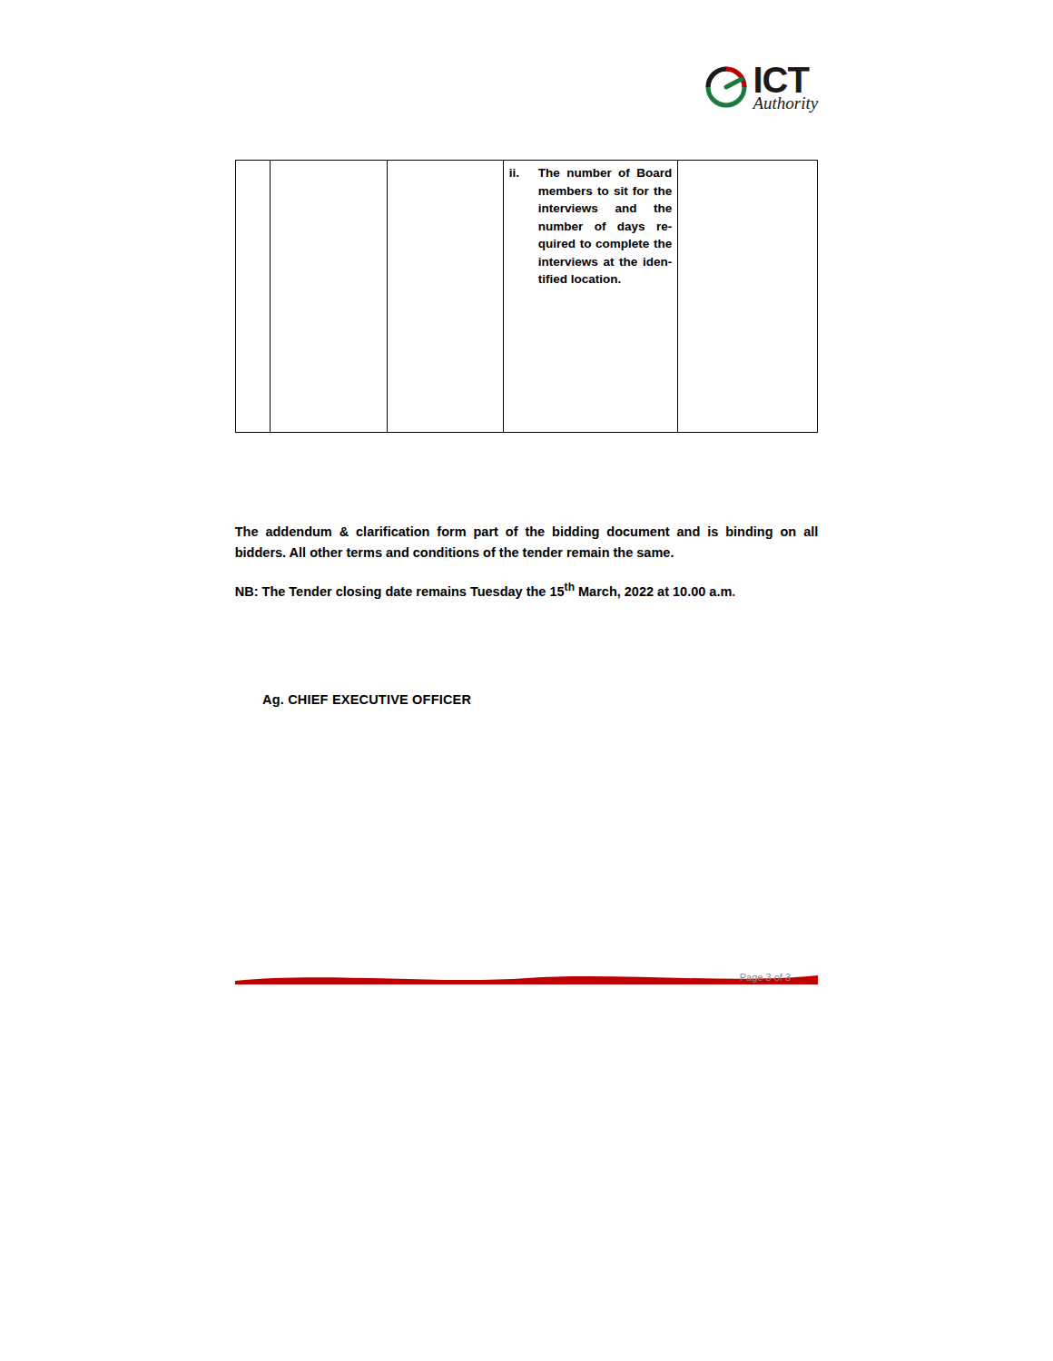ICT Authority
| | | | ii. The number of Board members to sit for the interviews and the number of days required to complete the interviews at the identified location. | |
The addendum & clarification form part of the bidding document and is binding on all bidders. All other terms and conditions of the tender remain the same.
NB: The Tender closing date remains Tuesday the 15th March, 2022 at 10.00 a.m.
Ag. CHIEF EXECUTIVE OFFICER
Page 3 of 3